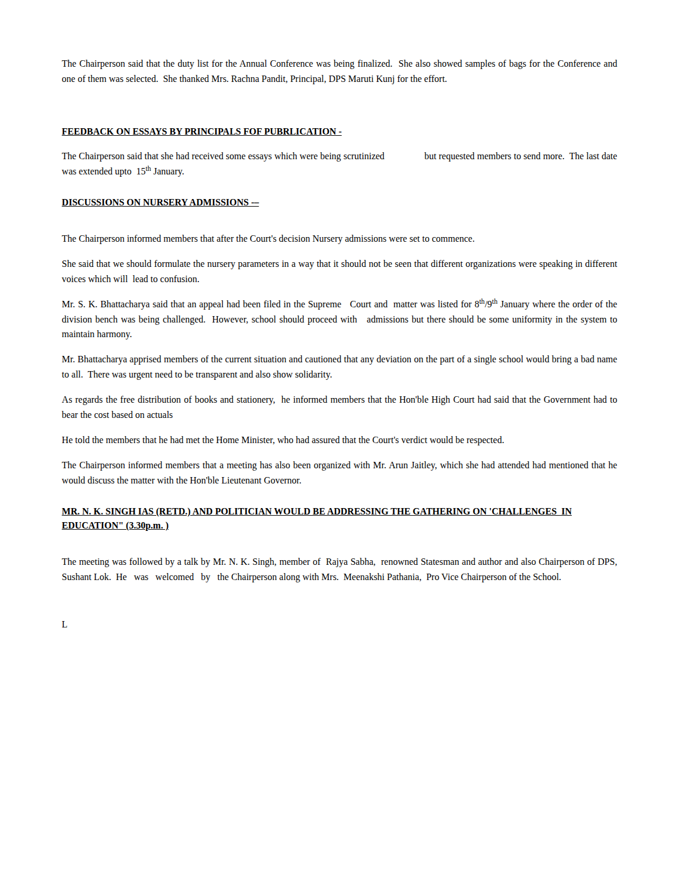The Chairperson said that the duty list for the Annual Conference was being finalized. She also showed samples of bags for the Conference and one of them was selected. She thanked Mrs. Rachna Pandit, Principal, DPS Maruti Kunj for the effort.
FEEDBACK ON ESSAYS BY PRINCIPALS FOF PUBRLICATION -
The Chairperson said that she had received some essays which were being scrutinized but requested members to send more. The last date was extended upto 15th January.
DISCUSSIONS ON NURSERY ADMISSIONS -–
The Chairperson informed members that after the Court's decision Nursery admissions were set to commence.
She said that we should formulate the nursery parameters in a way that it should not be seen that different organizations were speaking in different voices which will lead to confusion.
Mr. S. K. Bhattacharya said that an appeal had been filed in the Supreme Court and matter was listed for 8th/9th January where the order of the division bench was being challenged. However, school should proceed with admissions but there should be some uniformity in the system to maintain harmony.
Mr. Bhattacharya apprised members of the current situation and cautioned that any deviation on the part of a single school would bring a bad name to all. There was urgent need to be transparent and also show solidarity.
As regards the free distribution of books and stationery, he informed members that the Hon'ble High Court had said that the Government had to bear the cost based on actuals
He told the members that he had met the Home Minister, who had assured that the Court's verdict would be respected.
The Chairperson informed members that a meeting has also been organized with Mr. Arun Jaitley, which she had attended had mentioned that he would discuss the matter with the Hon'ble Lieutenant Governor.
MR. N. K. SINGH IAS (RETD.) AND POLITICIAN WOULD BE ADDRESSING THE GATHERING ON 'CHALLENGES IN EDUCATION" (3.30p.m. )
The meeting was followed by a talk by Mr. N. K. Singh, member of Rajya Sabha, renowned Statesman and author and also Chairperson of DPS, Sushant Lok. He was welcomed by the Chairperson along with Mrs. Meenakshi Pathania, Pro Vice Chairperson of the School.
L